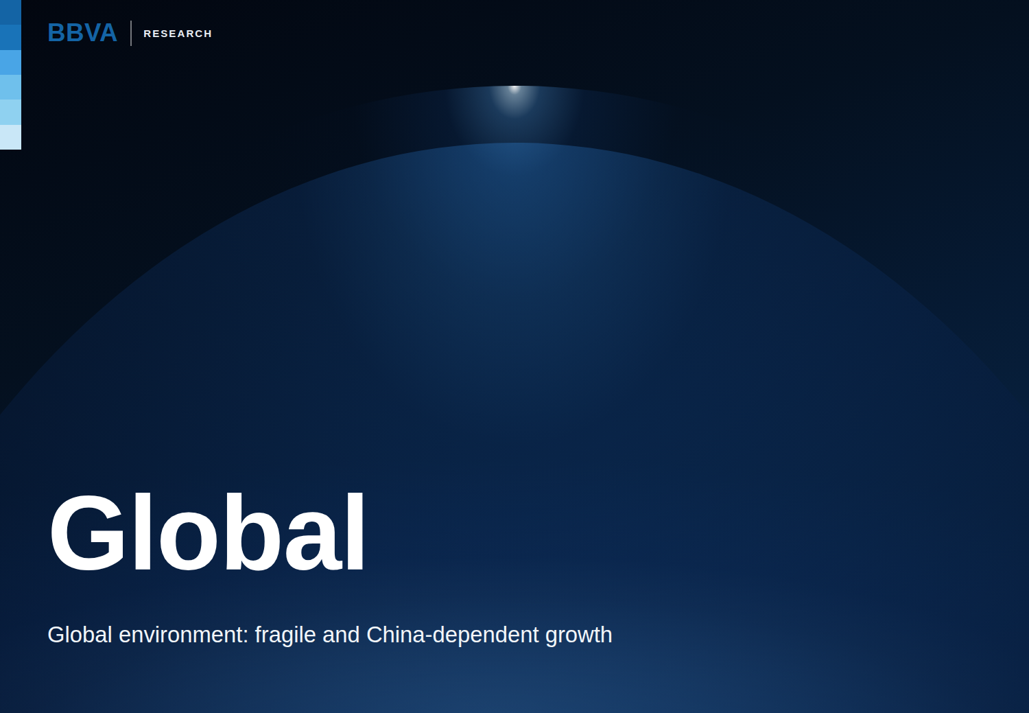BBVA
Research
Global
Global environment: fragile and China-dependent growth